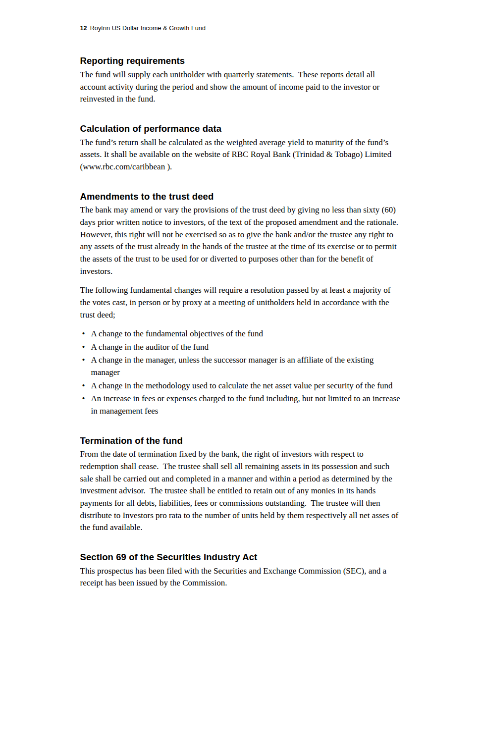12 Roytrin US Dollar Income & Growth Fund
Reporting requirements
The fund will supply each unitholder with quarterly statements. These reports detail all account activity during the period and show the amount of income paid to the investor or reinvested in the fund.
Calculation of performance data
The fund’s return shall be calculated as the weighted average yield to maturity of the fund’s assets. It shall be available on the website of RBC Royal Bank (Trinidad & Tobago) Limited (www.rbc.com/caribbean ).
Amendments to the trust deed
The bank may amend or vary the provisions of the trust deed by giving no less than sixty (60) days prior written notice to investors, of the text of the proposed amendment and the rationale. However, this right will not be exercised so as to give the bank and/or the trustee any right to any assets of the trust already in the hands of the trustee at the time of its exercise or to permit the assets of the trust to be used for or diverted to purposes other than for the benefit of investors.
The following fundamental changes will require a resolution passed by at least a majority of the votes cast, in person or by proxy at a meeting of unitholders held in accordance with the trust deed;
A change to the fundamental objectives of the fund
A change in the auditor of the fund
A change in the manager, unless the successor manager is an affiliate of the existing manager
A change in the methodology used to calculate the net asset value per security of the fund
An increase in fees or expenses charged to the fund including, but not limited to an increase in management fees
Termination of the fund
From the date of termination fixed by the bank, the right of investors with respect to redemption shall cease. The trustee shall sell all remaining assets in its possession and such sale shall be carried out and completed in a manner and within a period as determined by the investment advisor. The trustee shall be entitled to retain out of any monies in its hands payments for all debts, liabilities, fees or commissions outstanding. The trustee will then distribute to Investors pro rata to the number of units held by them respectively all net asses of the fund available.
Section 69 of the Securities Industry Act
This prospectus has been filed with the Securities and Exchange Commission (SEC), and a receipt has been issued by the Commission.